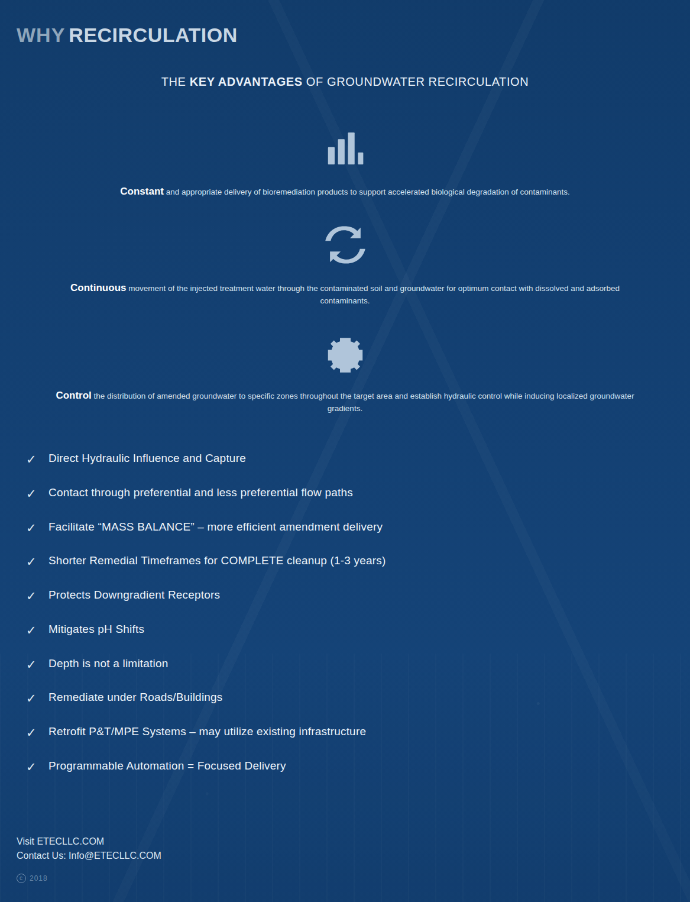WHY RECIRCULATION
The Key Advantages of Groundwater Recirculation
Constant and appropriate delivery of bioremediation products to support accelerated biological degradation of contaminants.
Continuous movement of the injected treatment water through the contaminated soil and groundwater for optimum contact with dissolved and adsorbed contaminants.
Control the distribution of amended groundwater to specific zones throughout the target area and establish hydraulic control while inducing localized groundwater gradients.
Direct Hydraulic Influence and Capture
Contact through preferential and less preferential flow paths
Facilitate “MASS BALANCE” – more efficient amendment delivery
Shorter Remedial Timeframes for COMPLETE cleanup (1-3 years)
Protects Downgradient Receptors
Mitigates pH Shifts
Depth is not a limitation
Remediate under Roads/Buildings
Retrofit P&T/MPE Systems – may utilize existing infrastructure
Programmable Automation = Focused Delivery
Visit ETECLLC.COM
Contact Us: Info@ETECLLC.COM
c 2018